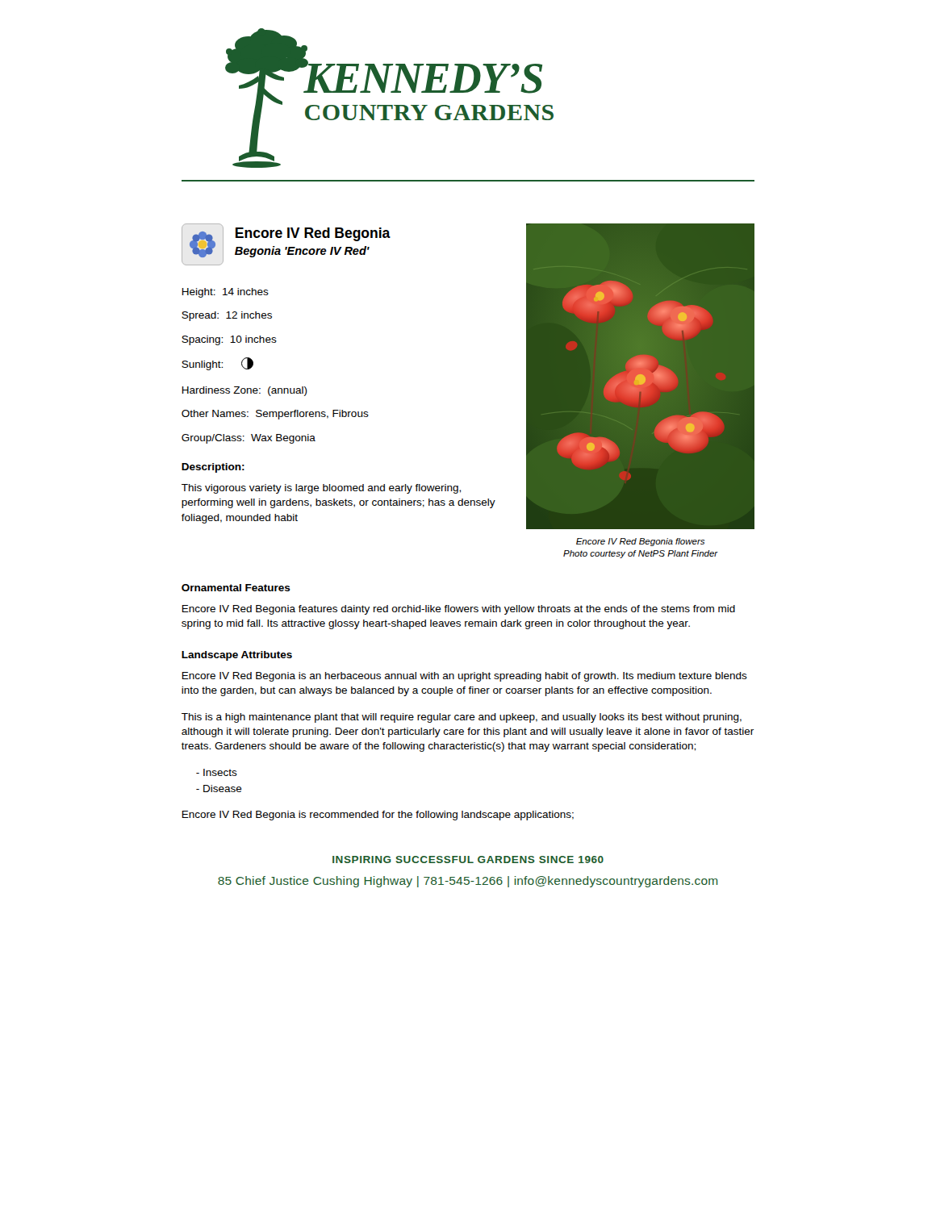KENNEDY’S
COUNTRY GARDENS
Encore IV Red Begonia
Begonia 'Encore IV Red'
Height: 14 inches
Spread: 12 inches
Spacing: 10 inches
Sunlight:
Hardiness Zone: (annual)
Other Names: Semperflorens, Fibrous
Group/Class: Wax Begonia
Description:
This vigorous variety is large bloomed and early flowering, performing well in gardens, baskets, or containers; has a densely foliaged, mounded habit
Encore IV Red Begonia flowers
Photo courtesy of NetPS Plant Finder
Ornamental Features
Encore IV Red Begonia features dainty red orchid-like flowers with yellow throats at the ends of the stems from mid spring to mid fall. Its attractive glossy heart-shaped leaves remain dark green in color throughout the year.
Landscape Attributes
Encore IV Red Begonia is an herbaceous annual with an upright spreading habit of growth. Its medium texture blends into the garden, but can always be balanced by a couple of finer or coarser plants for an effective composition.
This is a high maintenance plant that will require regular care and upkeep, and usually looks its best without pruning, although it will tolerate pruning. Deer don't particularly care for this plant and will usually leave it alone in favor of tastier treats. Gardeners should be aware of the following characteristic(s) that may warrant special consideration;
Insects
Disease
Encore IV Red Begonia is recommended for the following landscape applications;
INSPIRING SUCCESSFUL GARDENS SINCE 1960
85 Chief Justice Cushing Highway | 781-545-1266 | info@kennedyscountrygardens.com